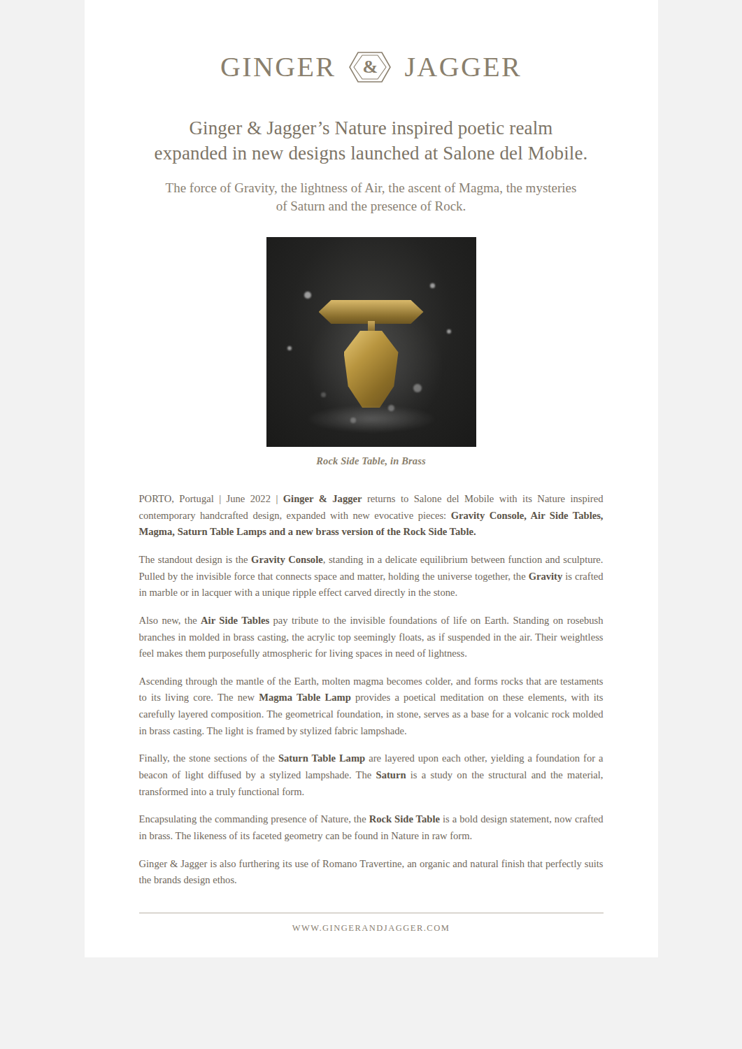GINGER
&
JAGGER
Ginger & Jagger’s Nature inspired poetic realm
expanded in new designs launched at Salone del Mobile.
The force of Gravity, the lightness of Air, the ascent of Magma, the mysteries of Saturn and the presence of Rock.
Rock Side Table, in Brass
PORTO, Portugal | June 2022 | Ginger & Jagger returns to Salone del Mobile with its Nature inspired contemporary handcrafted design, expanded with new evocative pieces: Gravity Console, Air Side Tables, Magma, Saturn Table Lamps and a new brass version of the Rock Side Table.
The standout design is the Gravity Console, standing in a delicate equilibrium between function and sculpture. Pulled by the invisible force that connects space and matter, holding the universe together, the Gravity is crafted in marble or in lacquer with a unique ripple effect carved directly in the stone.
Also new, the Air Side Tables pay tribute to the invisible foundations of life on Earth. Standing on rosebush branches in molded in brass casting, the acrylic top seemingly floats, as if suspended in the air. Their weightless feel makes them purposefully atmospheric for living spaces in need of lightness.
Ascending through the mantle of the Earth, molten magma becomes colder, and forms rocks that are testaments to its living core. The new Magma Table Lamp provides a poetical meditation on these elements, with its carefully layered composition. The geometrical foundation, in stone, serves as a base for a volcanic rock molded in brass casting. The light is framed by stylized fabric lampshade.
Finally, the stone sections of the Saturn Table Lamp are layered upon each other, yielding a foundation for a beacon of light diffused by a stylized lampshade. The Saturn is a study on the structural and the material, transformed into a truly functional form.
Encapsulating the commanding presence of Nature, the Rock Side Table is a bold design statement, now crafted in brass. The likeness of its faceted geometry can be found in Nature in raw form.
Ginger & Jagger is also furthering its use of Romano Travertine, an organic and natural finish that perfectly suits the brands design ethos.
WWW.GINGERANDJAGGER.COM